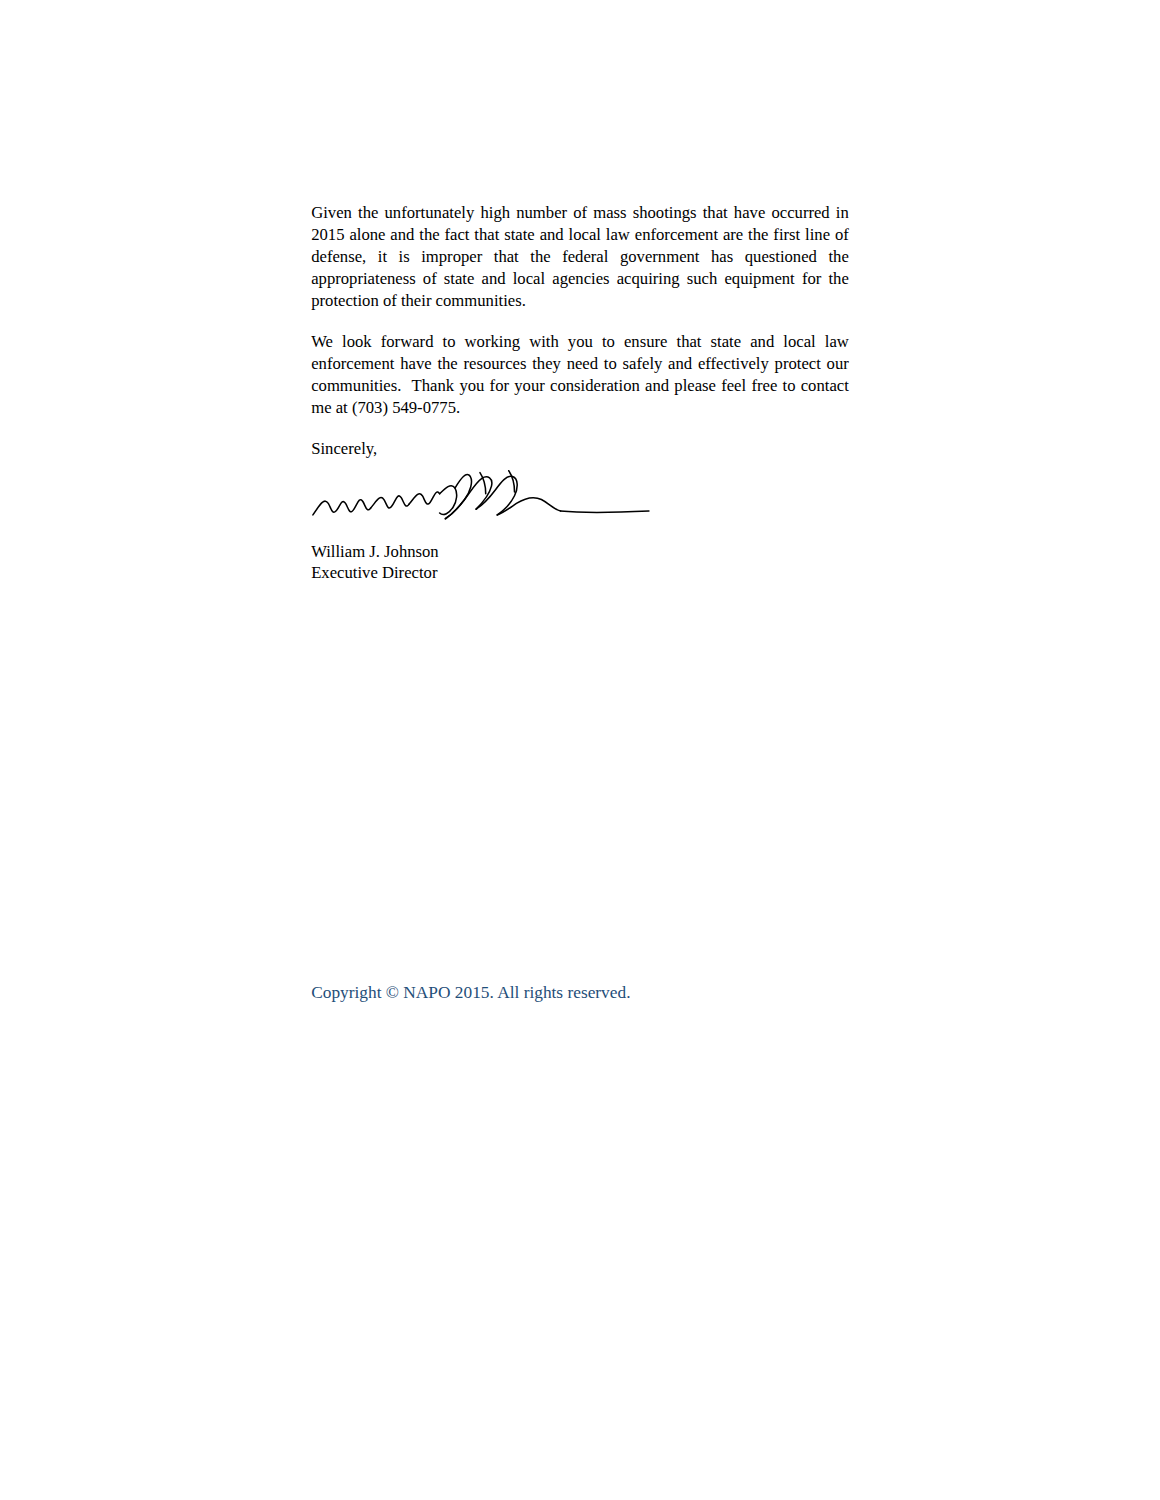Given the unfortunately high number of mass shootings that have occurred in 2015 alone and the fact that state and local law enforcement are the first line of defense, it is improper that the federal government has questioned the appropriateness of state and local agencies acquiring such equipment for the protection of their communities.
We look forward to working with you to ensure that state and local law enforcement have the resources they need to safely and effectively protect our communities. Thank you for your consideration and please feel free to contact me at (703) 549-0775.
Sincerely,
William J. Johnson
Executive Director
Copyright © NAPO 2015. All rights reserved.